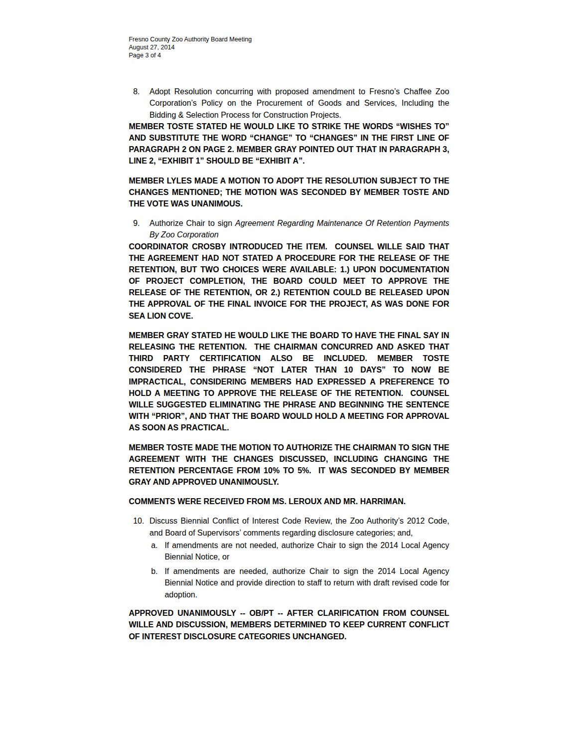Fresno County Zoo Authority Board Meeting
August 27, 2014
Page 3 of 4
8.
Adopt Resolution concurring with proposed amendment to Fresno’s Chaffee Zoo Corporation’s Policy on the Procurement of Goods and Services, Including the Bidding & Selection Process for Construction Projects.
Member Toste stated he would like to strike the words “wishes to” and substitute the word “change” to “changes” in the first line of paragraph 2 on page 2. Member Gray pointed out that in paragraph 3, line 2, “Exhibit 1” should be “Exhibit A”.
Member Lyles made a motion to adopt the Resolution subject to the changes mentioned; the motion was seconded by Member Toste and the vote was unanimous.
9.
Authorize Chair to sign Agreement Regarding Maintenance Of Retention Payments By Zoo Corporation
Coordinator Crosby introduced the item. Counsel Wille said that the Agreement had not stated a procedure for the release of the retention, but two choices were available: 1.) Upon documentation of project completion, the Board could meet to approve the release of the retention, or 2.) Retention could be released upon the approval of the final invoice for the project, as was done for Sea Lion Cove.
Member Gray stated he would like the Board to have the final say in releasing the retention. The Chairman concurred and asked that third party certification also be included. Member Toste considered the phrase “not later than 10 days” to now be impractical, considering Members had expressed a preference to hold a meeting to approve the release of the retention. Counsel Wille suggested eliminating the phrase and beginning the sentence with “prior”, and that the Board would hold a meeting for approval as soon as practical.
Member Toste made the motion to authorize the Chairman to sign the Agreement with the changes discussed, including changing the retention percentage from 10% to 5%. It was seconded by Member Gray and approved unanimously.
Comments were received from Ms. Leroux and Mr. Harriman.
10.
Discuss Biennial Conflict of Interest Code Review, the Zoo Authority’s 2012 Code, and Board of Supervisors’ comments regarding disclosure categories; and,
a. If amendments are not needed, authorize Chair to sign the 2014 Local Agency Biennial Notice, or
b. If amendments are needed, authorize Chair to sign the 2014 Local Agency Biennial Notice and provide direction to staff to return with draft revised code for adoption.
Approved unanimously -- OB/PT -- After clarification from Counsel Wille and discussion, Members determined to keep current Conflict of Interest disclosure categories unchanged.